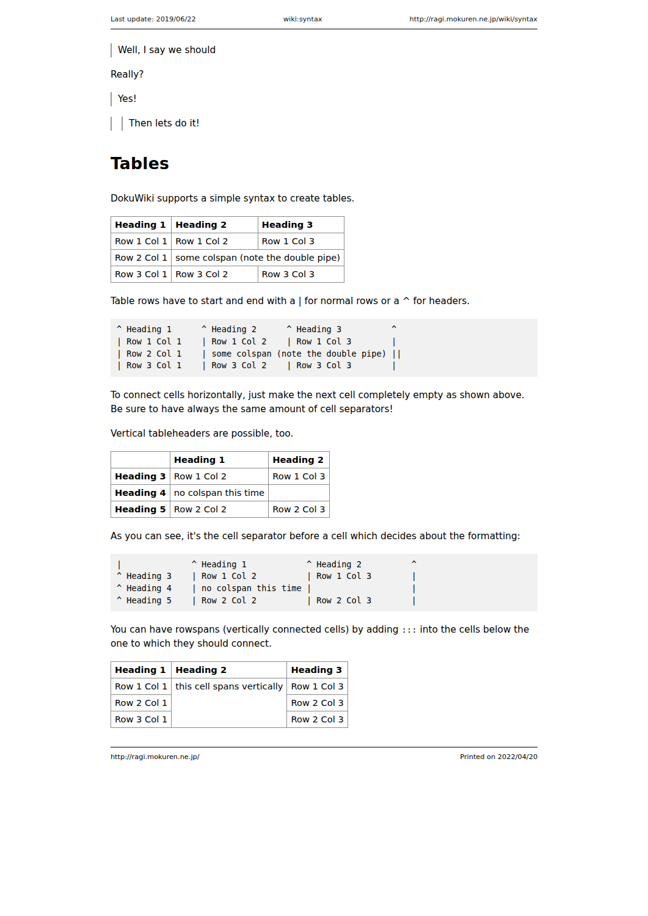Last update: 2019/06/22
wiki:syntax
http://ragi.mokuren.ne.jp/wiki/syntax
Well, I say we should
Really?
Yes!
Then lets do it!
Tables
DokuWiki supports a simple syntax to create tables.
| Heading 1 | Heading 2 | Heading 3 |
| --- | --- | --- |
| Row 1 Col 1 | Row 1 Col 2 | Row 1 Col 3 |
| Row 2 Col 1 | some colspan (note the double pipe) |
| Row 3 Col 1 | Row 3 Col 2 | Row 3 Col 3 |
Table rows have to start and end with a | for normal rows or a ^ for headers.
^ Heading 1      ^ Heading 2      ^ Heading 3          ^
| Row 1 Col 1    | Row 1 Col 2    | Row 1 Col 3        |
| Row 2 Col 1    | some colspan (note the double pipe) ||
| Row 3 Col 1    | Row 3 Col 2    | Row 3 Col 3        |
To connect cells horizontally, just make the next cell completely empty as shown above. Be sure to have always the same amount of cell separators!
Vertical tableheaders are possible, too.
| | Heading 1 | Heading 2 |
| Heading 3 | Row 1 Col 2 | Row 1 Col 3 |
| Heading 4 | no colspan this time | |
| Heading 5 | Row 2 Col 2 | Row 2 Col 3 |
As you can see, it's the cell separator before a cell which decides about the formatting:
|              ^ Heading 1            ^ Heading 2          ^
^ Heading 3    | Row 1 Col 2          | Row 1 Col 3        |
^ Heading 4    | no colspan this time |                    |
^ Heading 5    | Row 2 Col 2          | Row 2 Col 3        |
You can have rowspans (vertically connected cells) by adding ::: into the cells below the one to which they should connect.
| Heading 1 | Heading 2 | Heading 3 |
| --- | --- | --- |
| Row 1 Col 1 | this cell spans vertically | Row 1 Col 3 |
| Row 2 Col 1 | Row 2 Col 3 |
| Row 3 Col 1 | Row 2 Col 3 |
http://ragi.mokuren.ne.jp/
Printed on 2022/04/20